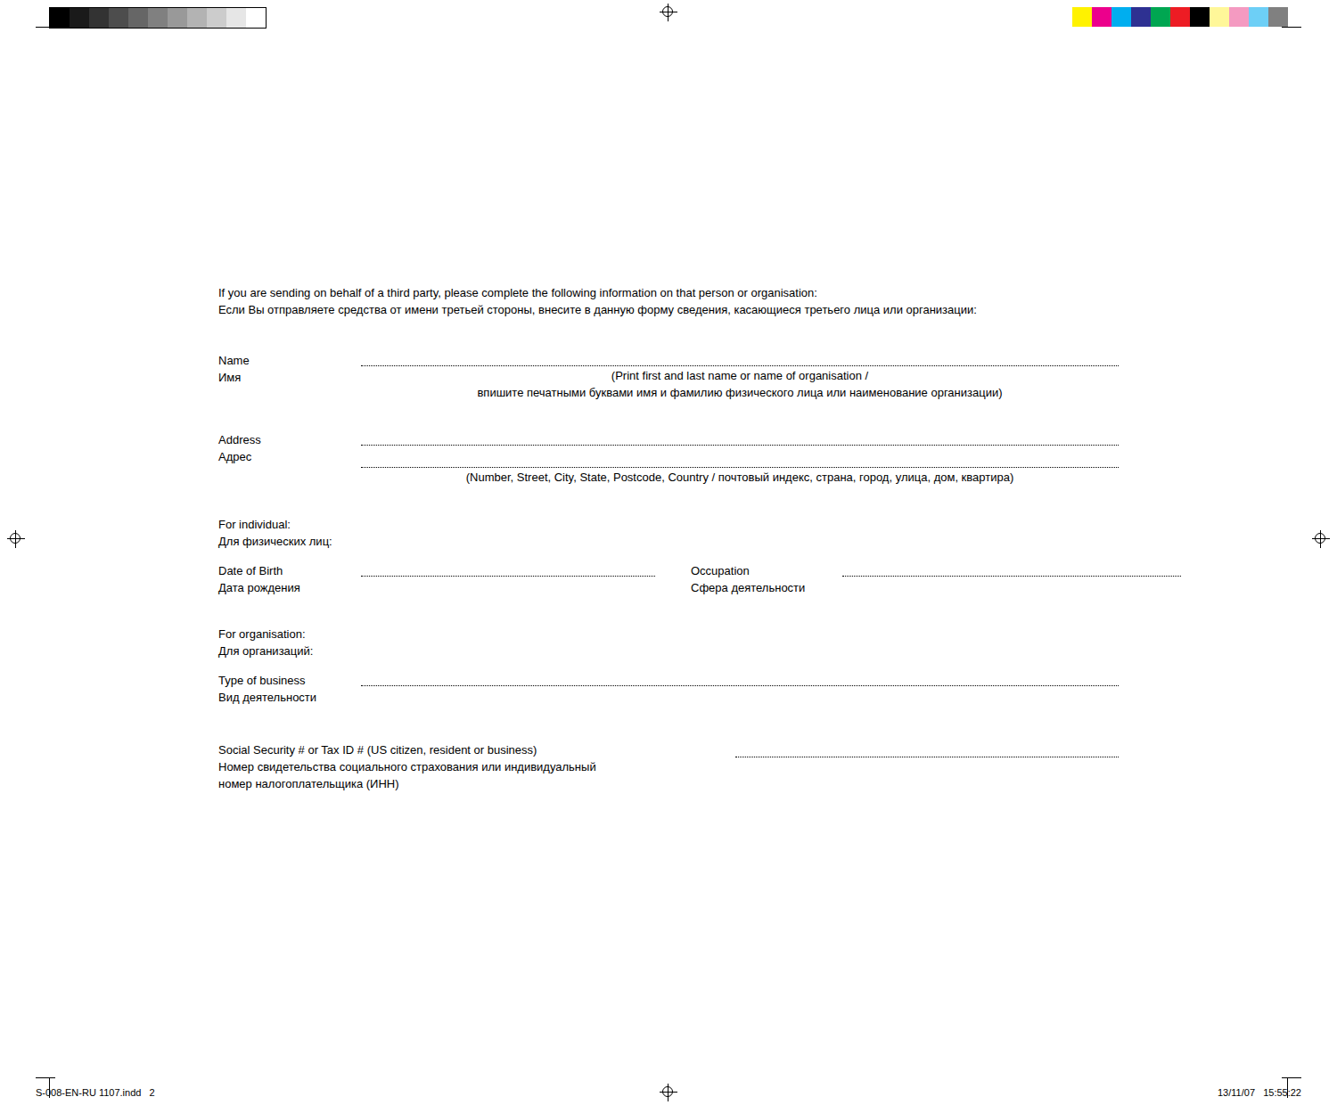If you are sending on behalf of a third party, please complete the following information on that person or organisation: Если Вы отправляете средства от имени третьей стороны, внесите в данную форму сведения, касающиеся третьего лица или организации:
Name Имя
(Print first and last name or name of organisation / впишите печатными буквами имя и фамилию физического лица или наименование организации)
Address Адрес
(Number, Street, City, State, Postcode, Country / почтовый индекс, страна, город, улица, дом, квартира)
For individual: Для физических лиц:
Date of Birth Дата рождения
Occupation Сфера деятельности
For organisation: Для организаций:
Type of business Вид деятельности
Social Security # or Tax ID # (US citizen, resident or business) Номер свидетельства социального страхования или индивидуальный номер налогоплательщика (ИНН)
S-008-EN-RU 1107.indd 2
13/11/07 15:55:22